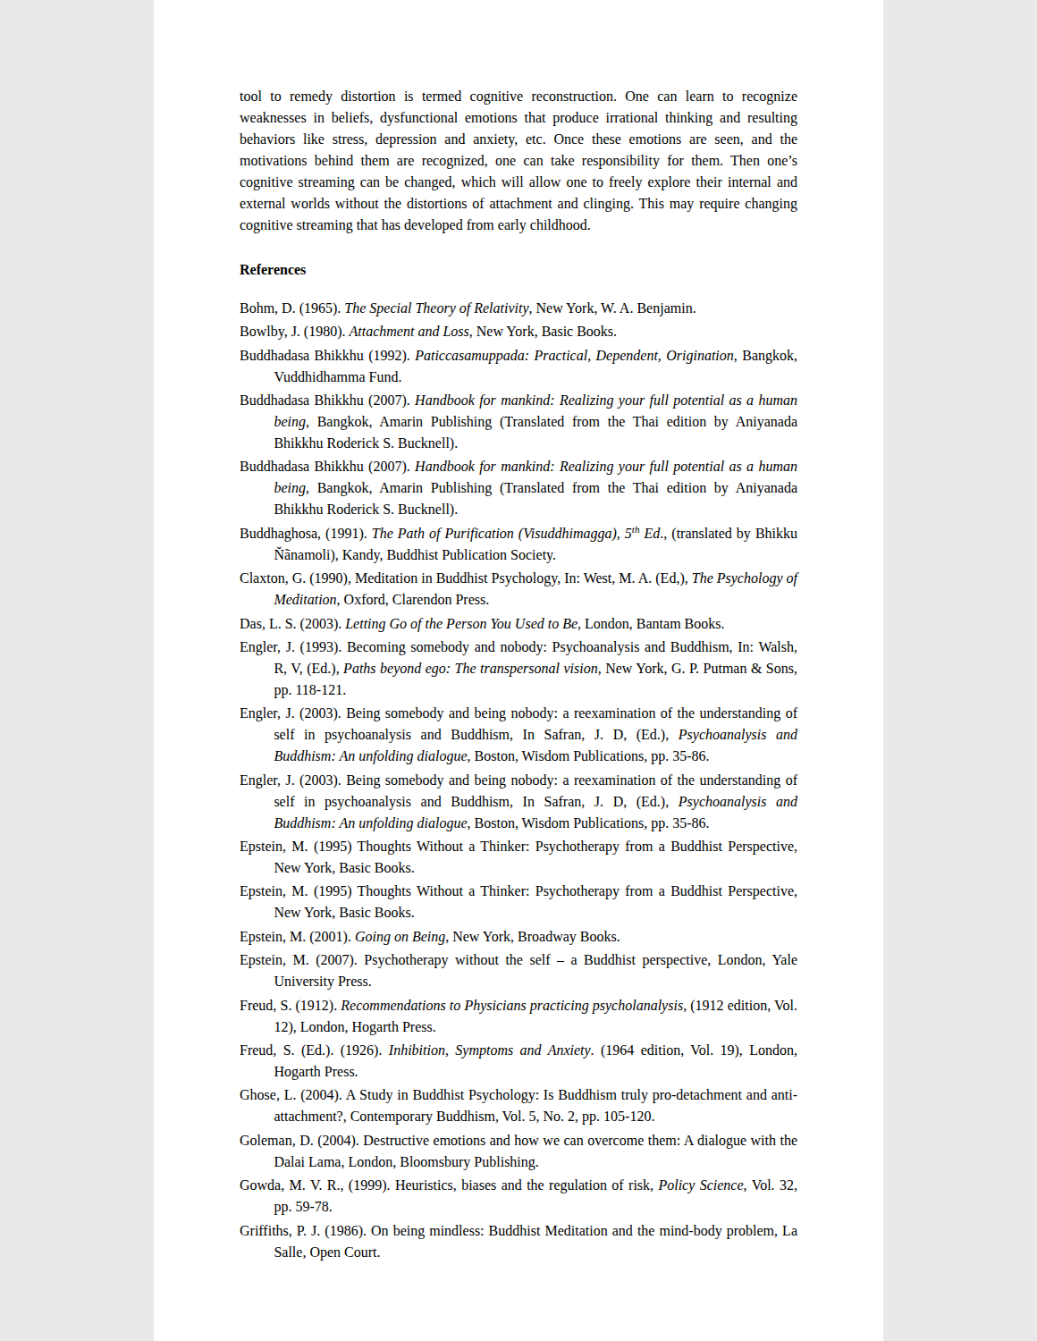tool to remedy distortion is termed cognitive reconstruction. One can learn to recognize weaknesses in beliefs, dysfunctional emotions that produce irrational thinking and resulting behaviors like stress, depression and anxiety, etc. Once these emotions are seen, and the motivations behind them are recognized, one can take responsibility for them. Then one’s cognitive streaming can be changed, which will allow one to freely explore their internal and external worlds without the distortions of attachment and clinging. This may require changing cognitive streaming that has developed from early childhood.
References
Bohm, D. (1965). The Special Theory of Relativity, New York, W. A. Benjamin.
Bowlby, J. (1980). Attachment and Loss, New York, Basic Books.
Buddhadasa Bhikkhu (1992). Paticcasamuppada: Practical, Dependent, Origination, Bangkok, Vuddhidhamma Fund.
Buddhadasa Bhikkhu (2007). Handbook for mankind: Realizing your full potential as a human being, Bangkok, Amarin Publishing (Translated from the Thai edition by Aniyanada Bhikkhu Roderick S. Bucknell).
Buddhadasa Bhikkhu (2007). Handbook for mankind: Realizing your full potential as a human being, Bangkok, Amarin Publishing (Translated from the Thai edition by Aniyanada Bhikkhu Roderick S. Bucknell).
Buddhaghosa, (1991). The Path of Purification (Visuddhimagga), 5th Ed., (translated by Bhikku Ňãnamoli), Kandy, Buddhist Publication Society.
Claxton, G. (1990), Meditation in Buddhist Psychology, In: West, M. A. (Ed,), The Psychology of Meditation, Oxford, Clarendon Press.
Das, L. S. (2003). Letting Go of the Person You Used to Be, London, Bantam Books.
Engler, J. (1993). Becoming somebody and nobody: Psychoanalysis and Buddhism, In: Walsh, R, V, (Ed.), Paths beyond ego: The transpersonal vision, New York, G. P. Putman & Sons, pp. 118-121.
Engler, J. (2003). Being somebody and being nobody: a reexamination of the understanding of self in psychoanalysis and Buddhism, In Safran, J. D, (Ed.), Psychoanalysis and Buddhism: An unfolding dialogue, Boston, Wisdom Publications, pp. 35-86.
Engler, J. (2003). Being somebody and being nobody: a reexamination of the understanding of self in psychoanalysis and Buddhism, In Safran, J. D, (Ed.), Psychoanalysis and Buddhism: An unfolding dialogue, Boston, Wisdom Publications, pp. 35-86.
Epstein, M. (1995) Thoughts Without a Thinker: Psychotherapy from a Buddhist Perspective, New York, Basic Books.
Epstein, M. (1995) Thoughts Without a Thinker: Psychotherapy from a Buddhist Perspective, New York, Basic Books.
Epstein, M. (2001). Going on Being, New York, Broadway Books.
Epstein, M. (2007). Psychotherapy without the self – a Buddhist perspective, London, Yale University Press.
Freud, S. (1912). Recommendations to Physicians practicing psycholanalysis, (1912 edition, Vol. 12), London, Hogarth Press.
Freud, S. (Ed.). (1926). Inhibition, Symptoms and Anxiety. (1964 edition, Vol. 19), London, Hogarth Press.
Ghose, L. (2004). A Study in Buddhist Psychology: Is Buddhism truly pro-detachment and anti-attachment?, Contemporary Buddhism, Vol. 5, No. 2, pp. 105-120.
Goleman, D. (2004). Destructive emotions and how we can overcome them: A dialogue with the Dalai Lama, London, Bloomsbury Publishing.
Gowda, M. V. R., (1999). Heuristics, biases and the regulation of risk, Policy Science, Vol. 32, pp. 59-78.
Griffiths, P. J. (1986). On being mindless: Buddhist Meditation and the mind-body problem, La Salle, Open Court.